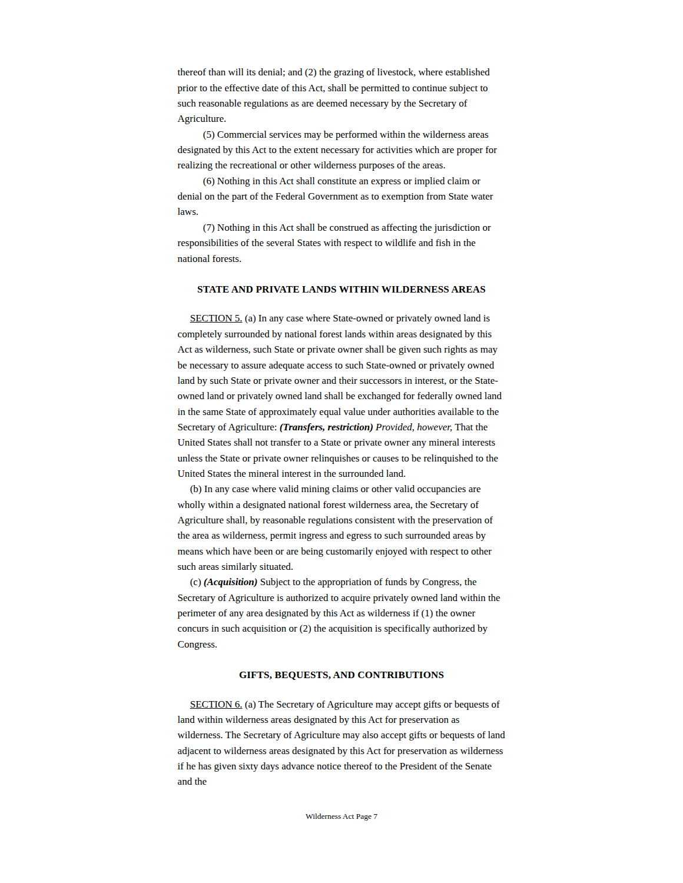thereof than will its denial; and (2) the grazing of livestock, where established prior to the effective date of this Act, shall be permitted to continue subject to such reasonable regulations as are deemed necessary by the Secretary of Agriculture.
(5) Commercial services may be performed within the wilderness areas designated by this Act to the extent necessary for activities which are proper for realizing the recreational or other wilderness purposes of the areas.
(6) Nothing in this Act shall constitute an express or implied claim or denial on the part of the Federal Government as to exemption from State water laws.
(7) Nothing in this Act shall be construed as affecting the jurisdiction or responsibilities of the several States with respect to wildlife and fish in the national forests.
STATE AND PRIVATE LANDS WITHIN WILDERNESS AREAS
SECTION 5. (a) In any case where State-owned or privately owned land is completely surrounded by national forest lands within areas designated by this Act as wilderness, such State or private owner shall be given such rights as may be necessary to assure adequate access to such State-owned or privately owned land by such State or private owner and their successors in interest, or the State-owned land or privately owned land shall be exchanged for federally owned land in the same State of approximately equal value under authorities available to the Secretary of Agriculture: (Transfers, restriction) Provided, however, That the United States shall not transfer to a State or private owner any mineral interests unless the State or private owner relinquishes or causes to be relinquished to the United States the mineral interest in the surrounded land.
(b) In any case where valid mining claims or other valid occupancies are wholly within a designated national forest wilderness area, the Secretary of Agriculture shall, by reasonable regulations consistent with the preservation of the area as wilderness, permit ingress and egress to such surrounded areas by means which have been or are being customarily enjoyed with respect to other such areas similarly situated.
(c) (Acquisition) Subject to the appropriation of funds by Congress, the Secretary of Agriculture is authorized to acquire privately owned land within the perimeter of any area designated by this Act as wilderness if (1) the owner concurs in such acquisition or (2) the acquisition is specifically authorized by Congress.
GIFTS, BEQUESTS, AND CONTRIBUTIONS
SECTION 6. (a) The Secretary of Agriculture may accept gifts or bequests of land within wilderness areas designated by this Act for preservation as wilderness. The Secretary of Agriculture may also accept gifts or bequests of land adjacent to wilderness areas designated by this Act for preservation as wilderness if he has given sixty days advance notice thereof to the President of the Senate and the
Wilderness Act Page 7